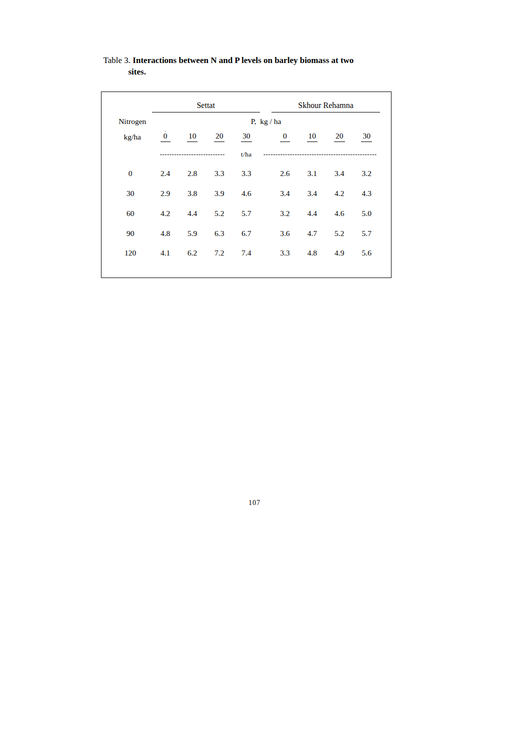Table 3. Interactions between N and P levels on barley biomass at two sites.
| | Settat | | Skhour Rehamna |
| Nitrogen | P, kg / ha |
| kg/ha | 0 · | 10 | 20 | 30 | | 0 | 10 | 20 | 30 |
| | --------------------------- | t/ha | ----------------------------------------------- |
| 0 | 2.4 | 2.8 | 3.3 | 3.3 | | 2.6 | 3.1 | 3.4 | 3.2 |
| 30 | 2.9 | 3.8 | 3.9 | 4.6 | | 3.4 | 3.4 | 4.2 | 4.3 |
| 60 | 4.2 | 4.4 | 5.2 | 5.7 | | 3.2 | 4.4 | 4.6 | 5.0 |
| 90 | 4.8 | 5.9 | 6.3 | 6.7 | | 3.6 | 4.7 | 5.2 | 5.7 |
| 120 | 4.1 | 6.2 | 7.2 | 7.4 | | 3.3 | 4.8 | 4.9 | 5.6 |
107